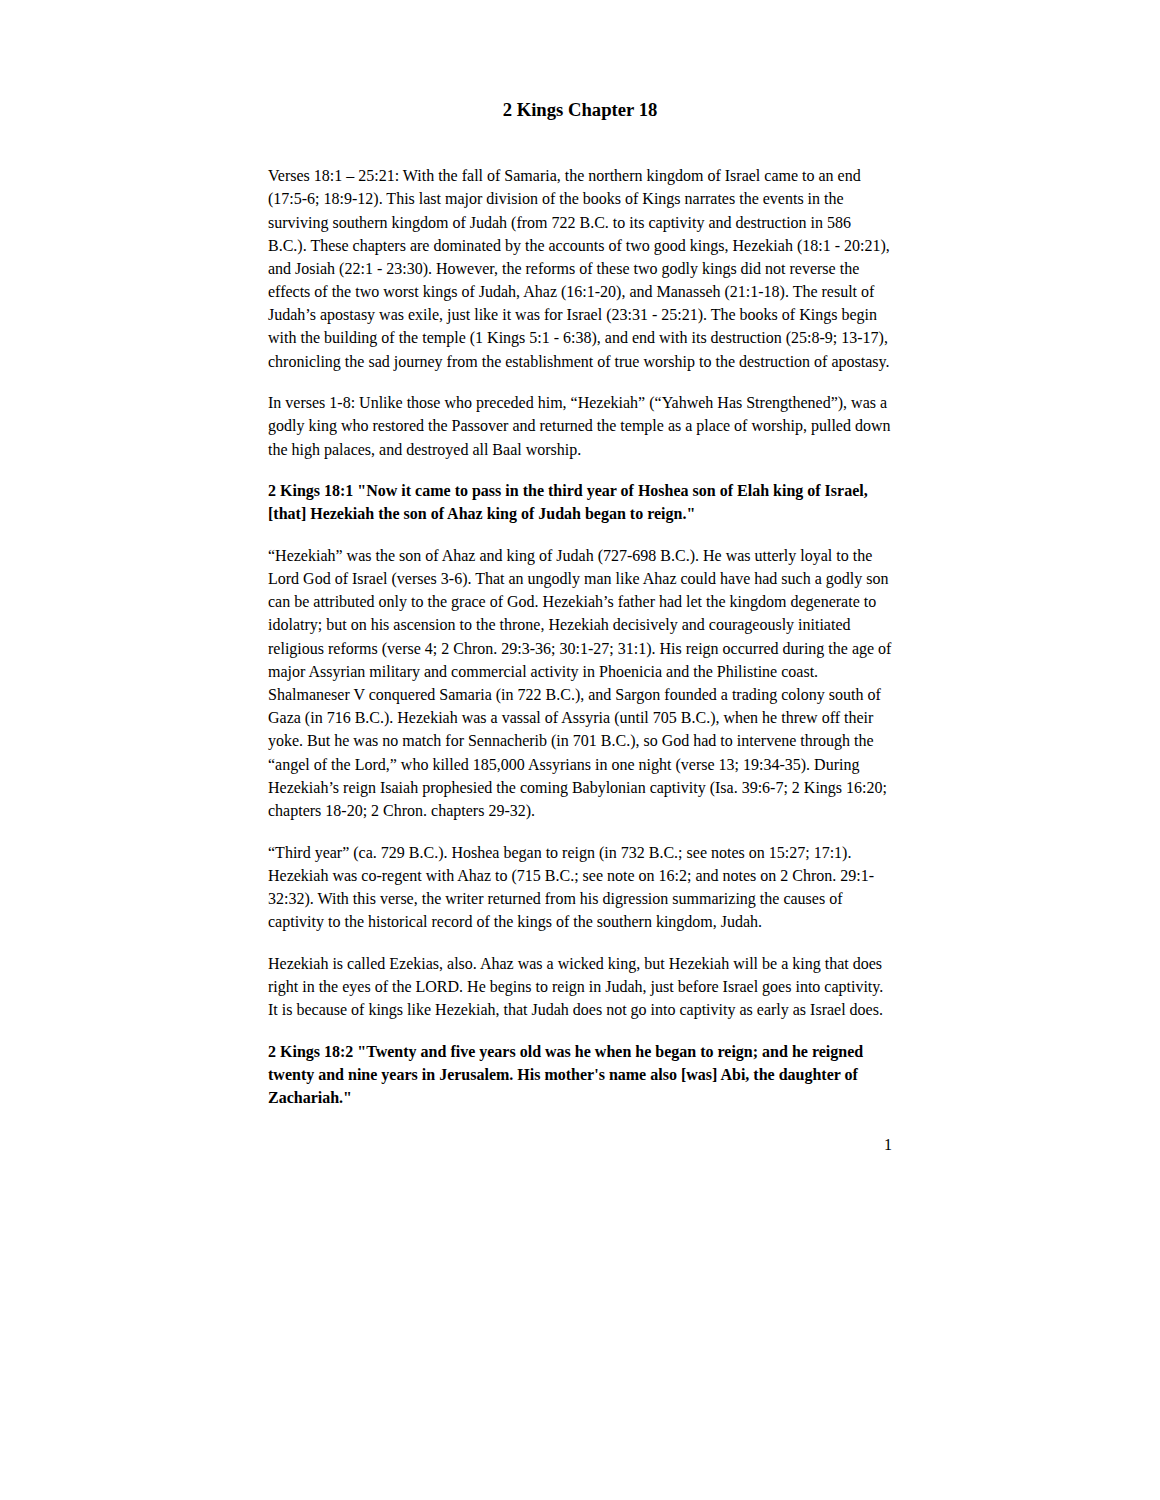2 Kings Chapter 18
Verses 18:1 – 25:21: With the fall of Samaria, the northern kingdom of Israel came to an end (17:5-6; 18:9-12). This last major division of the books of Kings narrates the events in the surviving southern kingdom of Judah (from 722 B.C. to its captivity and destruction in 586 B.C.). These chapters are dominated by the accounts of two good kings, Hezekiah (18:1 - 20:21), and Josiah (22:1 - 23:30). However, the reforms of these two godly kings did not reverse the effects of the two worst kings of Judah, Ahaz (16:1-20), and Manasseh (21:1-18). The result of Judah’s apostasy was exile, just like it was for Israel (23:31 - 25:21). The books of Kings begin with the building of the temple (1 Kings 5:1 - 6:38), and end with its destruction (25:8-9; 13-17), chronicling the sad journey from the establishment of true worship to the destruction of apostasy.
In verses 1-8: Unlike those who preceded him, “Hezekiah” (“Yahweh Has Strengthened”), was a godly king who restored the Passover and returned the temple as a place of worship, pulled down the high palaces, and destroyed all Baal worship.
2 Kings 18:1 "Now it came to pass in the third year of Hoshea son of Elah king of Israel, [that] Hezekiah the son of Ahaz king of Judah began to reign."
“Hezekiah” was the son of Ahaz and king of Judah (727-698 B.C.). He was utterly loyal to the Lord God of Israel (verses 3-6). That an ungodly man like Ahaz could have had such a godly son can be attributed only to the grace of God. Hezekiah’s father had let the kingdom degenerate to idolatry; but on his ascension to the throne, Hezekiah decisively and courageously initiated religious reforms (verse 4; 2 Chron. 29:3-36; 30:1-27; 31:1). His reign occurred during the age of major Assyrian military and commercial activity in Phoenicia and the Philistine coast. Shalmaneser V conquered Samaria (in 722 B.C.), and Sargon founded a trading colony south of Gaza (in 716 B.C.). Hezekiah was a vassal of Assyria (until 705 B.C.), when he threw off their yoke. But he was no match for Sennacherib (in 701 B.C.), so God had to intervene through the “angel of the Lord,” who killed 185,000 Assyrians in one night (verse 13; 19:34-35). During Hezekiah’s reign Isaiah prophesied the coming Babylonian captivity (Isa. 39:6-7; 2 Kings 16:20; chapters 18-20; 2 Chron. chapters 29-32).
“Third year” (ca. 729 B.C.). Hoshea began to reign (in 732 B.C.; see notes on 15:27; 17:1). Hezekiah was co-regent with Ahaz to (715 B.C.; see note on 16:2; and notes on 2 Chron. 29:1-32:32). With this verse, the writer returned from his digression summarizing the causes of captivity to the historical record of the kings of the southern kingdom, Judah.
Hezekiah is called Ezekias, also. Ahaz was a wicked king, but Hezekiah will be a king that does right in the eyes of the LORD. He begins to reign in Judah, just before Israel goes into captivity. It is because of kings like Hezekiah, that Judah does not go into captivity as early as Israel does.
2 Kings 18:2 "Twenty and five years old was he when he began to reign; and he reigned twenty and nine years in Jerusalem. His mother's name also [was] Abi, the daughter of Zachariah."
1